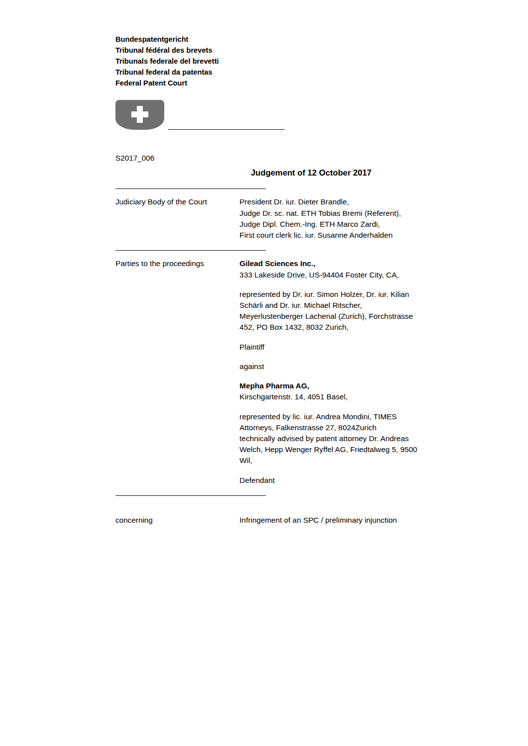Bundespatentgericht
Tribunal fédéral des brevets
Tribunals federale del brevetti
Tribunal federal da patentas
Federal Patent Court
S2017_006
Judgement of 12 October 2017
Judiciary Body of the Court
President Dr. iur. Dieter Brandle,
Judge Dr. sc. nat. ETH Tobias Bremi (Referent),
Judge Dipl. Chem.-Ing. ETH Marco Zardi,
First court clerk lic. iur. Susanne Anderhalden
Parties to the proceedings
Gilead Sciences Inc.,
333 Lakeside Drive, US-94404 Foster City, CA,
represented by Dr. iur. Simon Holzer, Dr. iur. Kilian Schärli and Dr. iur. Michael Ritscher,
Meyerlustenberger Lachenal (Zurich), Forchstrasse 452, PO Box 1432, 8032 Zurich,
Plaintiff
against
Mepha Pharma AG,
Kirschgartenstr. 14, 4051 Basel,
represented by lic. iur. Andrea Mondini, TIMES Attorneys, Falkenstrasse 27, 8024Zurich
technically advised by patent attorney Dr. Andreas Welch, Hepp Wenger Ryffel AG, Friedtalweg 5, 9500 Wil,
Defendant
concerning
Infringement of an SPC / preliminary injunction